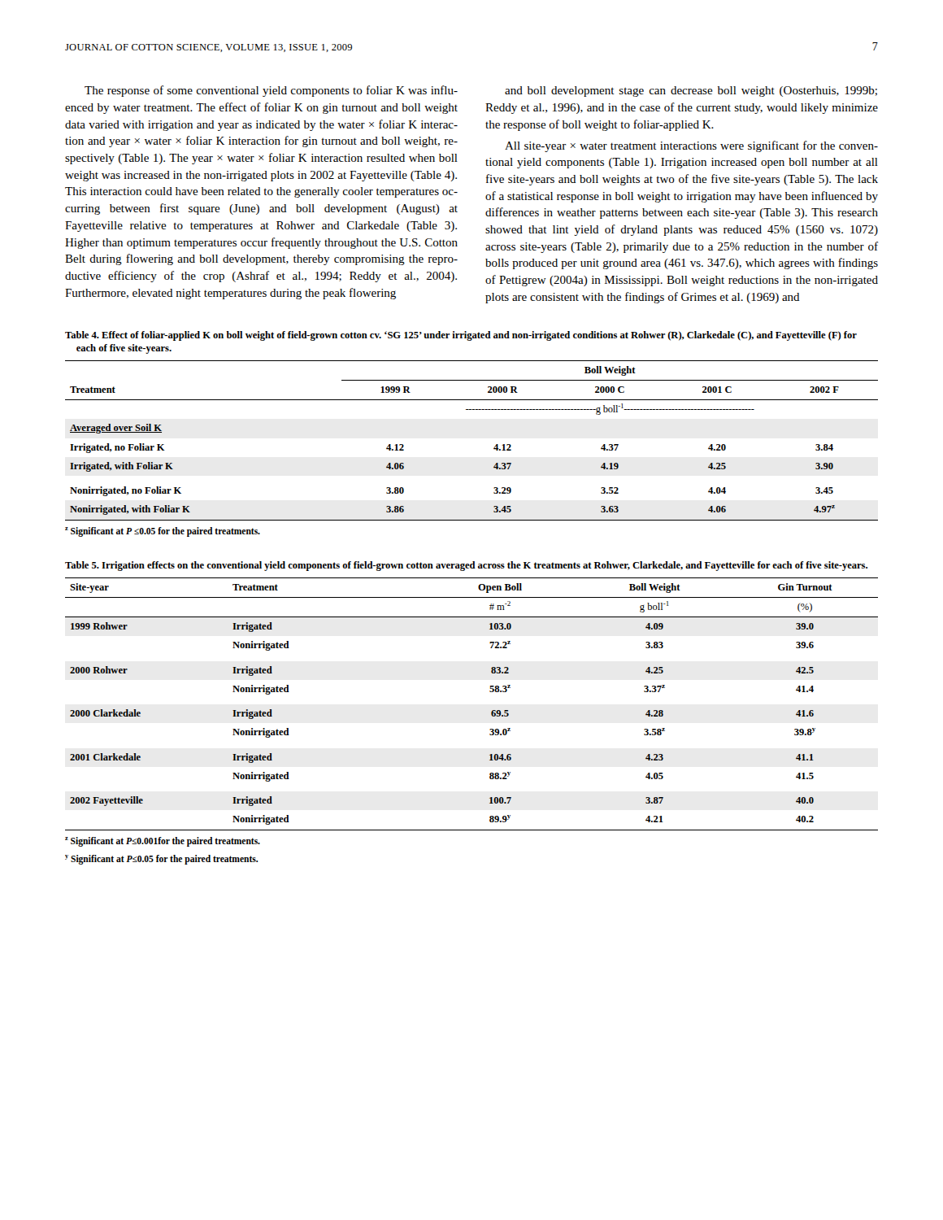Journal of Cotton Science, Volume 13, Issue 1, 2009
7
The response of some conventional yield components to foliar K was influenced by water treatment. The effect of foliar K on gin turnout and boll weight data varied with irrigation and year as indicated by the water × foliar K interaction and year × water × foliar K interaction for gin turnout and boll weight, respectively (Table 1). The year × water × foliar K interaction resulted when boll weight was increased in the non-irrigated plots in 2002 at Fayetteville (Table 4). This interaction could have been related to the generally cooler temperatures occurring between first square (June) and boll development (August) at Fayetteville relative to temperatures at Rohwer and Clarkedale (Table 3). Higher than optimum temperatures occur frequently throughout the U.S. Cotton Belt during flowering and boll development, thereby compromising the reproductive efficiency of the crop (Ashraf et al., 1994; Reddy et al., 2004). Furthermore, elevated night temperatures during the peak flowering
and boll development stage can decrease boll weight (Oosterhuis, 1999b; Reddy et al., 1996), and in the case of the current study, would likely minimize the response of boll weight to foliar-applied K.
All site-year × water treatment interactions were significant for the conventional yield components (Table 1). Irrigation increased open boll number at all five site-years and boll weights at two of the five site-years (Table 5). The lack of a statistical response in boll weight to irrigation may have been influenced by differences in weather patterns between each site-year (Table 3). This research showed that lint yield of dryland plants was reduced 45% (1560 vs. 1072) across site-years (Table 2), primarily due to a 25% reduction in the number of bolls produced per unit ground area (461 vs. 347.6), which agrees with findings of Pettigrew (2004a) in Mississippi. Boll weight reductions in the non-irrigated plots are consistent with the findings of Grimes et al. (1969) and
Table 4. Effect of foliar-applied K on boll weight of field-grown cotton cv. ‘SG 125’ under irrigated and non-irrigated conditions at Rohwer (R), Clarkedale (C), and Fayetteville (F) for each of five site-years.
| Treatment | Boll Weight |
| --- | --- |
| 1999 R | 2000 R | 2000 C | 2001 C | 2002 F |
| | -----------------------------------------g boll -1 ----------------------------------------- |
| Averaged over Soil K | | | | | |
| Irrigated, no Foliar K | 4.12 | 4.12 | 4.37 | 4.20 | 3.84 |
| Irrigated, with Foliar K | 4.06 | 4.37 | 4.19 | 4.25 | 3.90 |
| Nonirrigated, no Foliar K | 3.80 | 3.29 | 3.52 | 4.04 | 3.45 |
| Nonirrigated, with Foliar K | 3.86 | 3.45 | 3.63 | 4.06 | 4.97 z |
z Significant at P ≤0.05 for the paired treatments.
Table 5. Irrigation effects on the conventional yield components of field-grown cotton averaged across the K treatments at Rohwer, Clarkedale, and Fayetteville for each of five site-years.
| Site-year | Treatment | Open Boll | Boll Weight | Gin Turnout |
| --- | --- | --- | --- | --- |
| | | # m -2 | g boll -1 | (%) |
| 1999 Rohwer | Irrigated | 103.0 | 4.09 | 39.0 |
| | Nonirrigated | 72.2 z | 3.83 | 39.6 |
| 2000 Rohwer | Irrigated | 83.2 | 4.25 | 42.5 |
| | Nonirrigated | 58.3 z | 3.37 z | 41.4 |
| 2000 Clarkedale | Irrigated | 69.5 | 4.28 | 41.6 |
| | Nonirrigated | 39.0 z | 3.58 z | 39.8 y |
| 2001 Clarkedale | Irrigated | 104.6 | 4.23 | 41.1 |
| | Nonirrigated | 88.2 y | 4.05 | 41.5 |
| 2002 Fayetteville | Irrigated | 100.7 | 3.87 | 40.0 |
| | Nonirrigated | 89.9 y | 4.21 | 40.2 |
z Significant at P≤0.001for the paired treatments.
y Significant at P≤0.05 for the paired treatments.